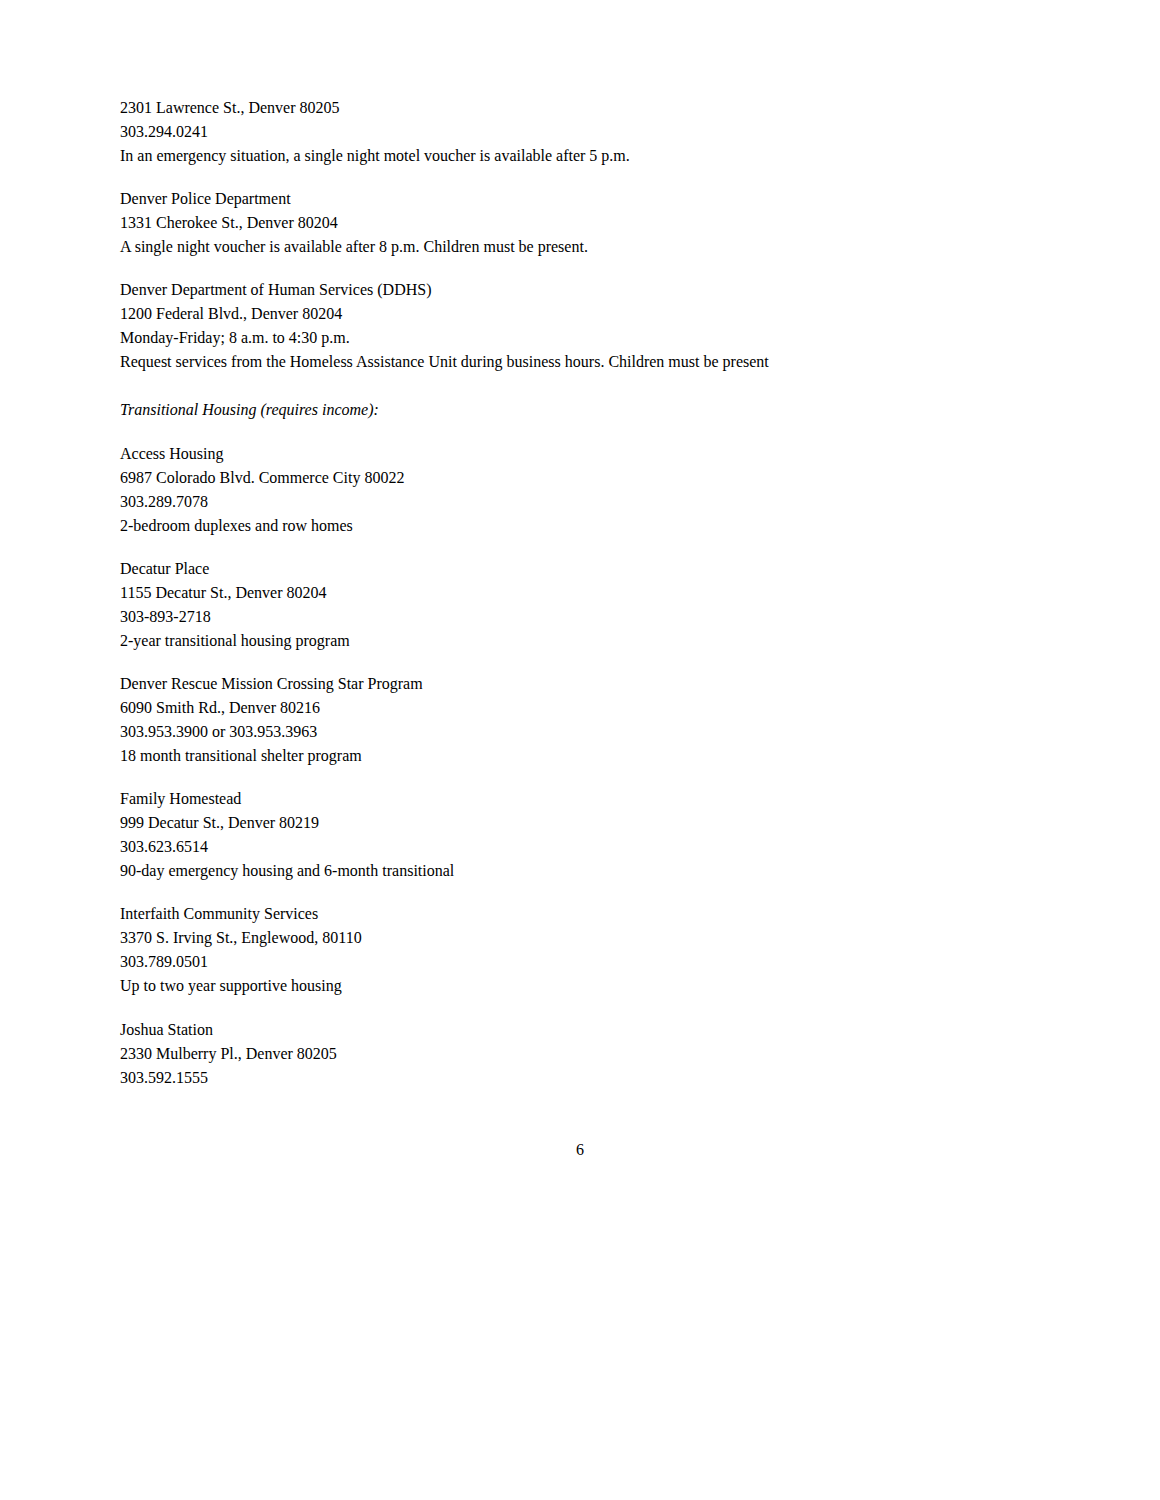2301 Lawrence St., Denver 80205
303.294.0241
In an emergency situation, a single night motel voucher is available after 5 p.m.
Denver Police Department
1331 Cherokee St., Denver 80204
A single night voucher is available after 8 p.m. Children must be present.
Denver Department of Human Services (DDHS)
1200 Federal Blvd., Denver 80204
Monday-Friday; 8 a.m. to 4:30 p.m.
Request services from the Homeless Assistance Unit during business hours. Children must be present
Transitional Housing (requires income):
Access Housing
6987 Colorado Blvd. Commerce City 80022
303.289.7078
2-bedroom duplexes and row homes
Decatur Place
1155 Decatur St., Denver 80204
303-893-2718
2-year transitional housing program
Denver Rescue Mission Crossing Star Program
6090 Smith Rd., Denver 80216
303.953.3900 or 303.953.3963
18 month transitional shelter program
Family Homestead
999 Decatur St., Denver 80219
303.623.6514
90-day emergency housing and 6-month transitional
Interfaith Community Services
3370 S. Irving St., Englewood, 80110
303.789.0501
Up to two year supportive housing
Joshua Station
2330 Mulberry Pl., Denver 80205
303.592.1555
6